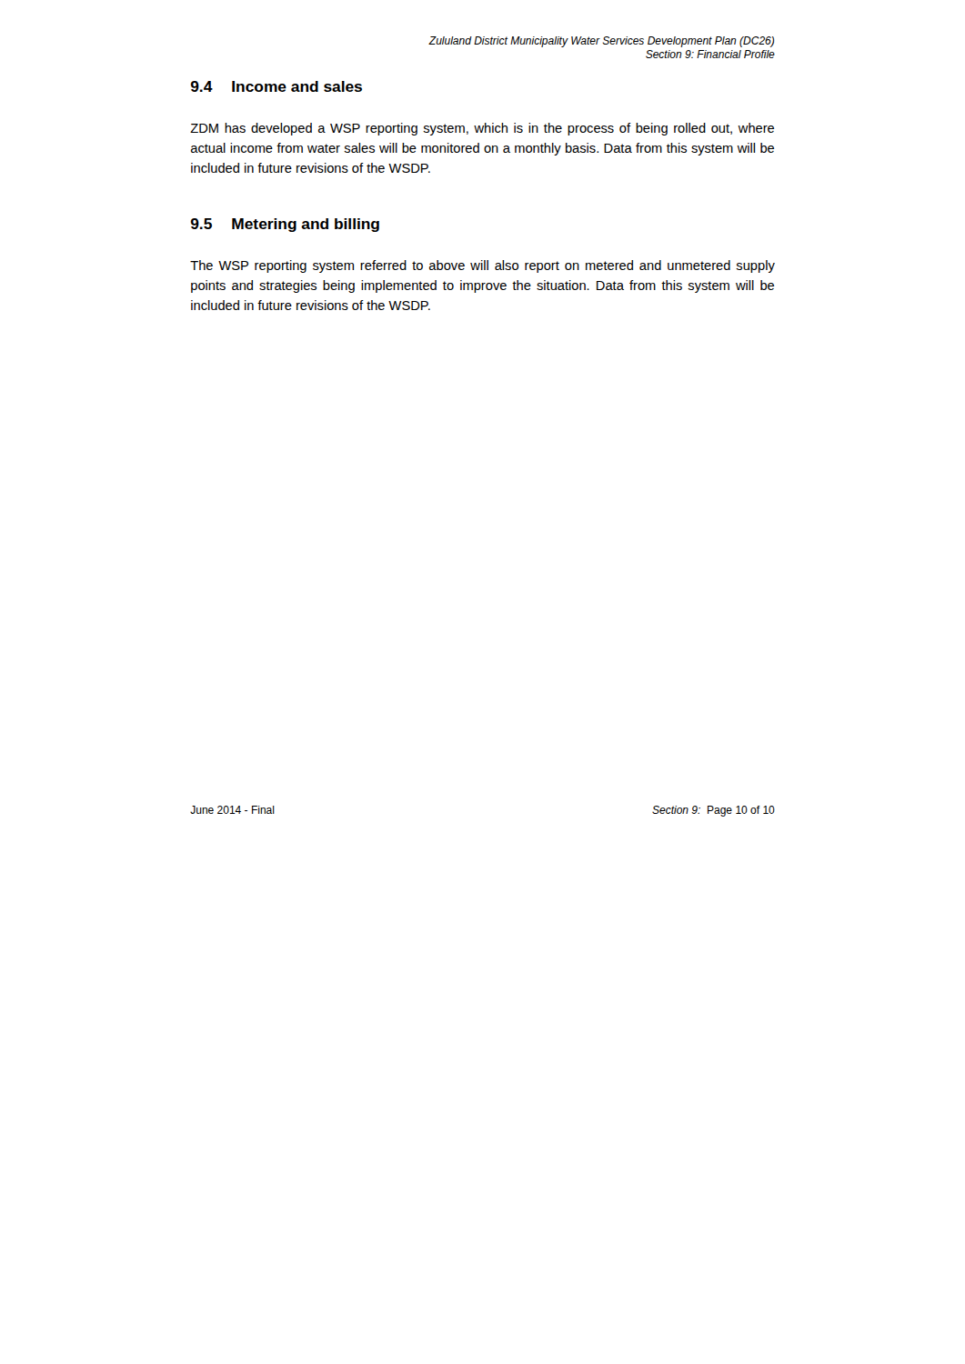Zululand District Municipality Water Services Development Plan (DC26)
Section 9: Financial Profile
9.4 Income and sales
ZDM has developed a WSP reporting system, which is in the process of being rolled out, where actual income from water sales will be monitored on a monthly basis. Data from this system will be included in future revisions of the WSDP.
9.5 Metering and billing
The WSP reporting system referred to above will also report on metered and unmetered supply points and strategies being implemented to improve the situation. Data from this system will be included in future revisions of the WSDP.
June 2014 - Final Section 9: Page 10 of 10